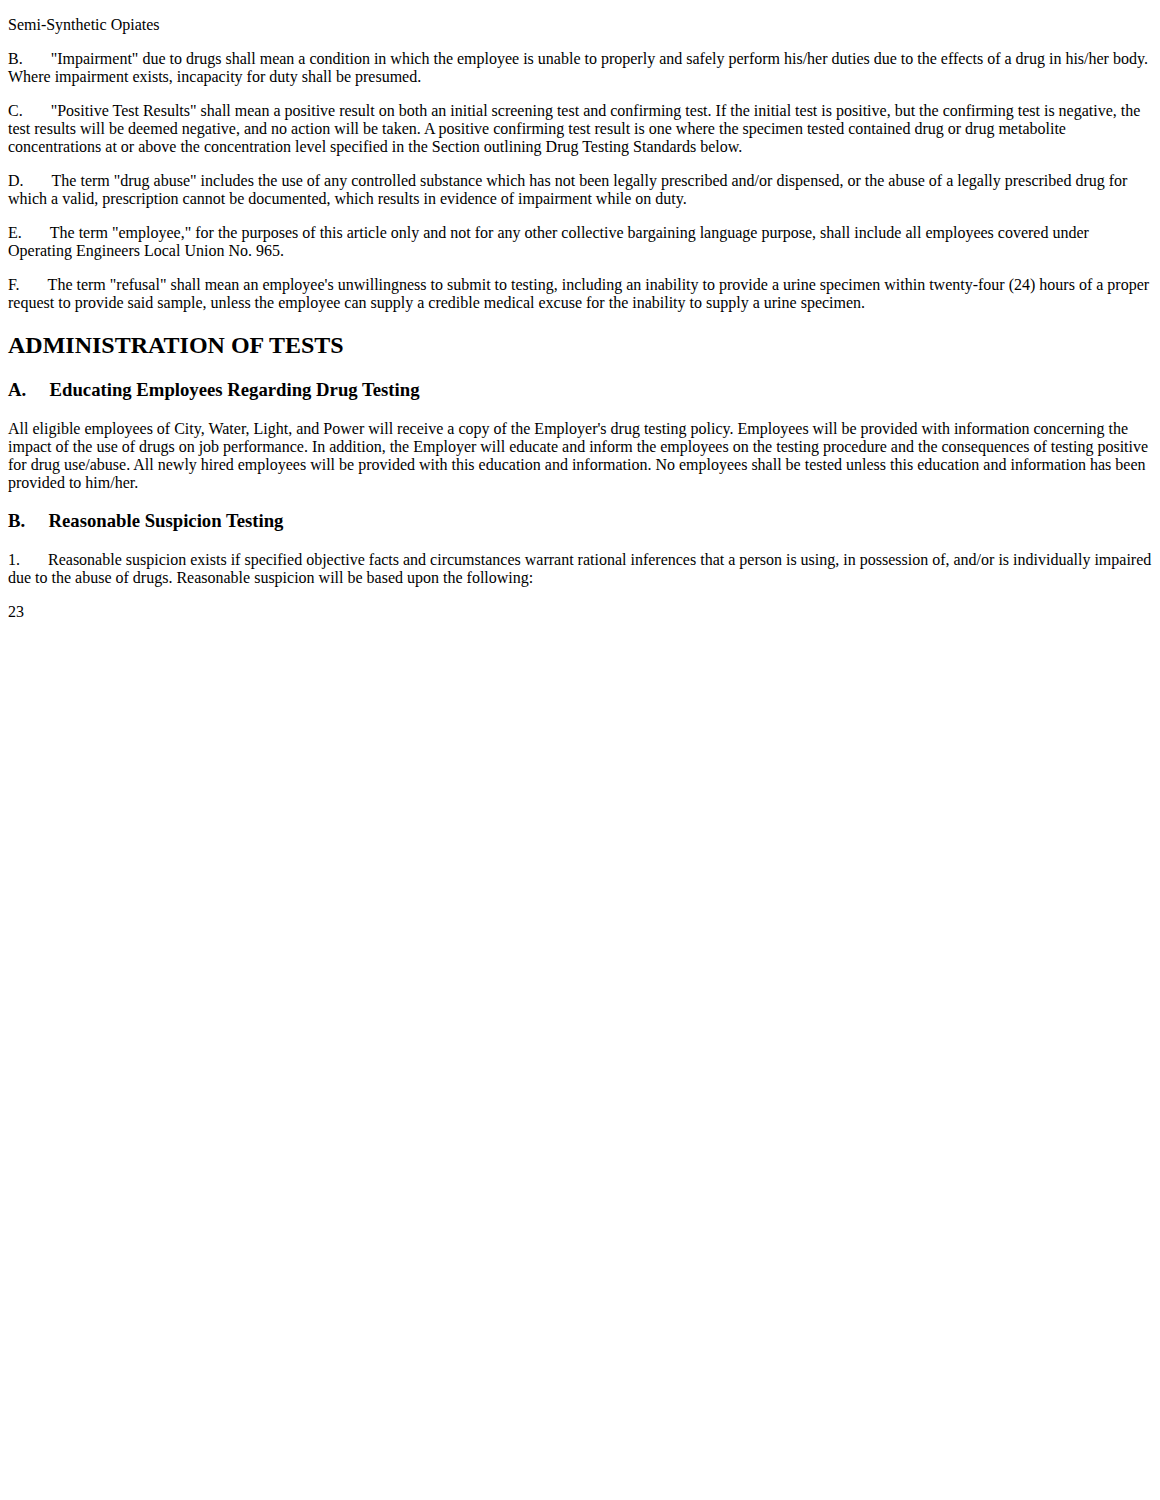Semi-Synthetic Opiates
B. "Impairment" due to drugs shall mean a condition in which the employee is unable to properly and safely perform his/her duties due to the effects of a drug in his/her body. Where impairment exists, incapacity for duty shall be presumed.
C. "Positive Test Results" shall mean a positive result on both an initial screening test and confirming test. If the initial test is positive, but the confirming test is negative, the test results will be deemed negative, and no action will be taken. A positive confirming test result is one where the specimen tested contained drug or drug metabolite concentrations at or above the concentration level specified in the Section outlining Drug Testing Standards below.
D. The term "drug abuse" includes the use of any controlled substance which has not been legally prescribed and/or dispensed, or the abuse of a legally prescribed drug for which a valid, prescription cannot be documented, which results in evidence of impairment while on duty.
E. The term "employee," for the purposes of this article only and not for any other collective bargaining language purpose, shall include all employees covered under Operating Engineers Local Union No. 965.
F. The term "refusal" shall mean an employee's unwillingness to submit to testing, including an inability to provide a urine specimen within twenty-four (24) hours of a proper request to provide said sample, unless the employee can supply a credible medical excuse for the inability to supply a urine specimen.
ADMINISTRATION OF TESTS
A. Educating Employees Regarding Drug Testing
All eligible employees of City, Water, Light, and Power will receive a copy of the Employer's drug testing policy. Employees will be provided with information concerning the impact of the use of drugs on job performance. In addition, the Employer will educate and inform the employees on the testing procedure and the consequences of testing positive for drug use/abuse. All newly hired employees will be provided with this education and information. No employees shall be tested unless this education and information has been provided to him/her.
B. Reasonable Suspicion Testing
1. Reasonable suspicion exists if specified objective facts and circumstances warrant rational inferences that a person is using, in possession of, and/or is individually impaired due to the abuse of drugs. Reasonable suspicion will be based upon the following:
23